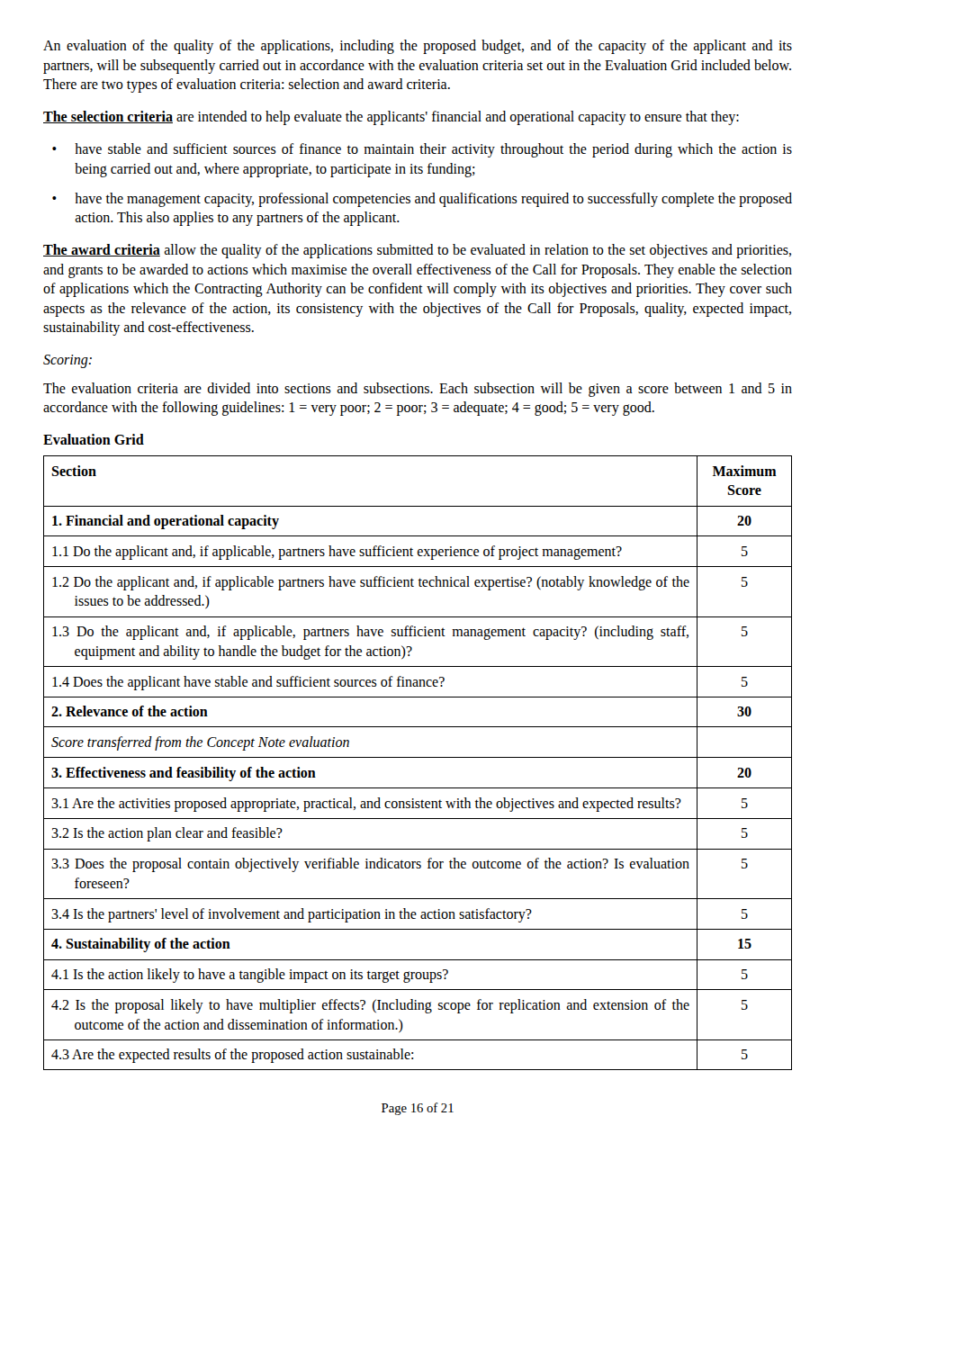An evaluation of the quality of the applications, including the proposed budget, and of the capacity of the applicant and its partners, will be subsequently carried out in accordance with the evaluation criteria set out in the Evaluation Grid included below. There are two types of evaluation criteria: selection and award criteria.
The selection criteria are intended to help evaluate the applicants' financial and operational capacity to ensure that they:
have stable and sufficient sources of finance to maintain their activity throughout the period during which the action is being carried out and, where appropriate, to participate in its funding;
have the management capacity, professional competencies and qualifications required to successfully complete the proposed action. This also applies to any partners of the applicant.
The award criteria allow the quality of the applications submitted to be evaluated in relation to the set objectives and priorities, and grants to be awarded to actions which maximise the overall effectiveness of the Call for Proposals. They enable the selection of applications which the Contracting Authority can be confident will comply with its objectives and priorities. They cover such aspects as the relevance of the action, its consistency with the objectives of the Call for Proposals, quality, expected impact, sustainability and cost-effectiveness.
Scoring:
The evaluation criteria are divided into sections and subsections. Each subsection will be given a score between 1 and 5 in accordance with the following guidelines: 1 = very poor; 2 = poor; 3 = adequate; 4 = good; 5 = very good.
Evaluation Grid
| Section | Maximum Score |
| --- | --- |
| 1. Financial and operational capacity | 20 |
| 1.1 Do the applicant and, if applicable, partners have sufficient experience of project management? | 5 |
| 1.2 Do the applicant and, if applicable partners have sufficient technical expertise? (notably knowledge of the issues to be addressed.) | 5 |
| 1.3 Do the applicant and, if applicable, partners have sufficient management capacity? (including staff, equipment and ability to handle the budget for the action)? | 5 |
| 1.4 Does the applicant have stable and sufficient sources of finance? | 5 |
| 2. Relevance of the action | 30 |
| Score transferred from the Concept Note evaluation | |
| 3. Effectiveness and feasibility of the action | 20 |
| 3.1 Are the activities proposed appropriate, practical, and consistent with the objectives and expected results? | 5 |
| 3.2 Is the action plan clear and feasible? | 5 |
| 3.3 Does the proposal contain objectively verifiable indicators for the outcome of the action? Is evaluation foreseen? | 5 |
| 3.4 Is the partners' level of involvement and participation in the action satisfactory? | 5 |
| 4. Sustainability of the action | 15 |
| 4.1 Is the action likely to have a tangible impact on its target groups? | 5 |
| 4.2 Is the proposal likely to have multiplier effects? (Including scope for replication and extension of the outcome of the action and dissemination of information.) | 5 |
| 4.3 Are the expected results of the proposed action sustainable: | 5 |
Page 16 of 21